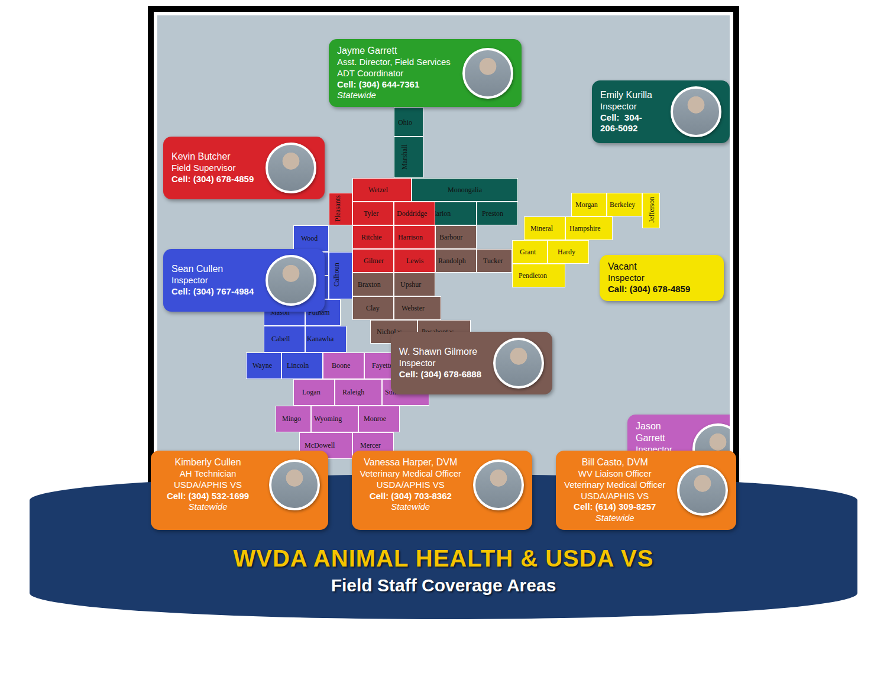Hancock
Brooke
Ohio
Marshall
Monongalia
Preston
Marion
Taylor
Wetzel
Tyler
Doddridge
Ritchie
Harrison
Gilmer
Lewis
Pleasants
Wood
Wirt
Jackson
Roane
Mason
Putnam
Cabell
Wayne
Lincoln
Kanawha
Calhoun
Barbour
Randolph
Upshur
Braxton
Clay
Webster
Nicholas
Pocahontas
Tucker
Morgan
Berkeley
Jefferson
Mineral
Hampshire
Grant
Hardy
Pendleton
Boone
Fayette
Greenbrier
Logan
Raleigh
Summers
Mingo
Wyoming
Monroe
McDowell
Mercer
Jayme Garrett
Asst. Director, Field Services
ADT Coordinator
Cell: (304) 644-7361
Statewide
Emily Kurilla
Inspector
Cell: 304-206-5092
Kevin Butcher
Field Supervisor
Cell: (304) 678-4859
Sean Cullen
Inspector
Cell: (304) 767-4984
Vacant
Inspector
Call: (304) 678-4859
W. Shawn Gilmore
Inspector
Cell: (304) 678-6888
Jason Garrett
Inspector
Cell: (304) 389-1979
Kimberly Cullen
AH Technician
USDA/APHIS VS
Cell: (304) 532-1699
Statewide
Vanessa Harper, DVM
Veterinary Medical Officer
USDA/APHIS VS
Cell: (304) 703-8362
Statewide
Bill Casto, DVM
WV Liaison Officer
Veterinary Medical Officer
USDA/APHIS VS
Cell: (614) 309-8257
Statewide
WVDA ANIMAL HEALTH & USDA VS
Field Staff Coverage Areas